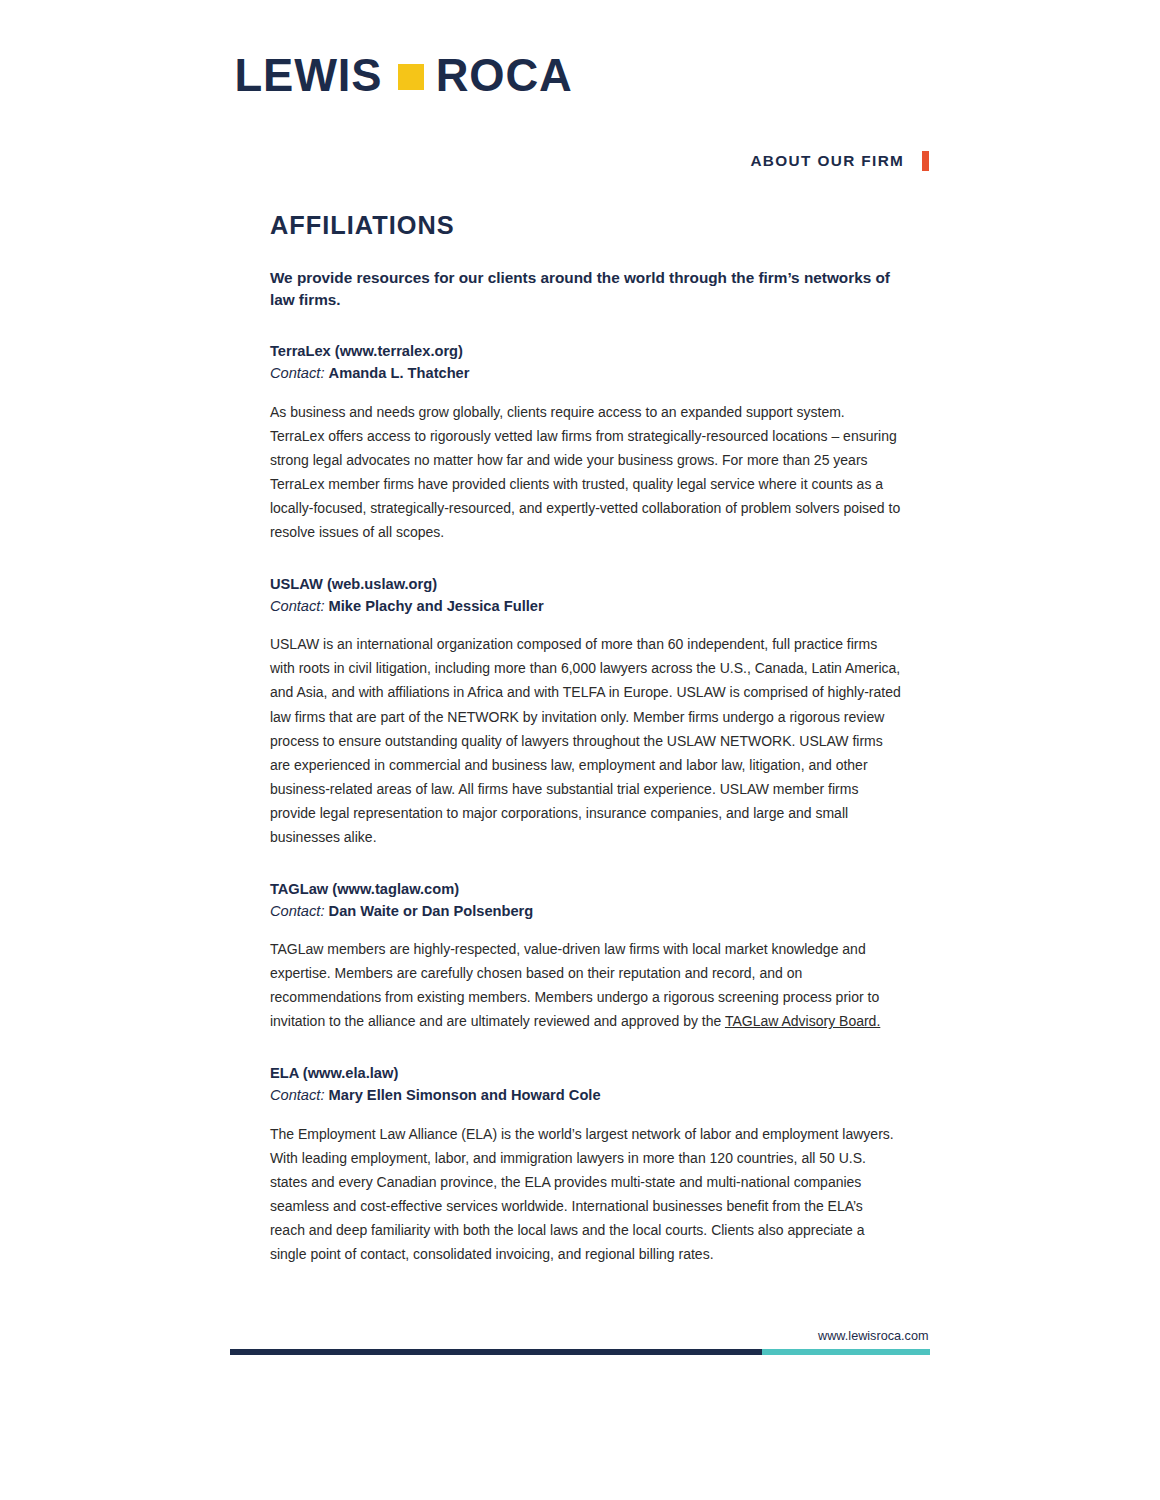LEWIS ROCA
ABOUT OUR FIRM
AFFILIATIONS
We provide resources for our clients around the world through the firm’s networks of law firms.
TerraLex (www.terralex.org)
Contact: Amanda L. Thatcher
As business and needs grow globally, clients require access to an expanded support system. TerraLex offers access to rigorously vetted law firms from strategically-resourced locations – ensuring strong legal advocates no matter how far and wide your business grows. For more than 25 years TerraLex member firms have provided clients with trusted, quality legal service where it counts as a locally-focused, strategically-resourced, and expertly-vetted collaboration of problem solvers poised to resolve issues of all scopes.
USLAW (web.uslaw.org)
Contact: Mike Plachy and Jessica Fuller
USLAW is an international organization composed of more than 60 independent, full practice firms with roots in civil litigation, including more than 6,000 lawyers across the U.S., Canada, Latin America, and Asia, and with affiliations in Africa and with TELFA in Europe. USLAW is comprised of highly-rated law firms that are part of the NETWORK by invitation only. Member firms undergo a rigorous review process to ensure outstanding quality of lawyers throughout the USLAW NETWORK. USLAW firms are experienced in commercial and business law, employment and labor law, litigation, and other business-related areas of law. All firms have substantial trial experience. USLAW member firms provide legal representation to major corporations, insurance companies, and large and small businesses alike.
TAGLaw (www.taglaw.com)
Contact: Dan Waite or Dan Polsenberg
TAGLaw members are highly-respected, value-driven law firms with local market knowledge and expertise. Members are carefully chosen based on their reputation and record, and on recommendations from existing members. Members undergo a rigorous screening process prior to invitation to the alliance and are ultimately reviewed and approved by the TAGLaw Advisory Board.
ELA (www.ela.law)
Contact: Mary Ellen Simonson and Howard Cole
The Employment Law Alliance (ELA) is the world’s largest network of labor and employment lawyers. With leading employment, labor, and immigration lawyers in more than 120 countries, all 50 U.S. states and every Canadian province, the ELA provides multi-state and multi-national companies seamless and cost-effective services worldwide. International businesses benefit from the ELA’s reach and deep familiarity with both the local laws and the local courts. Clients also appreciate a single point of contact, consolidated invoicing, and regional billing rates.
www.lewisroca.com